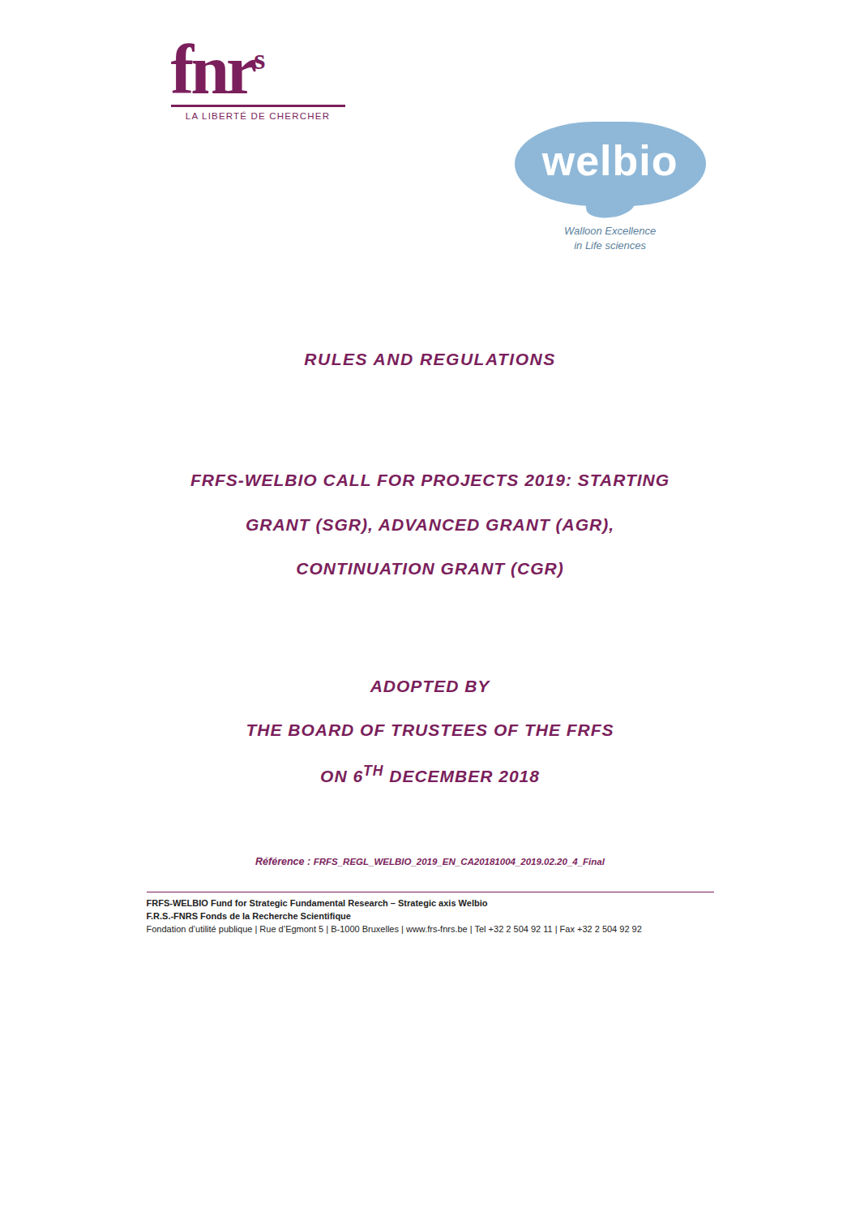fnrs
LA LIBERTÉ DE CHERCHER
welbio
Walloon Excellence
in Life sciences
RULES AND REGULATIONS
FRFS-WELBIO CALL FOR PROJECTS 2019: STARTING
GRANT (SGR), ADVANCED GRANT (AGR),
CONTINUATION GRANT (CGR)
ADOPTED BY
THE BOARD OF TRUSTEES OF THE FRFS
ON 6TH DECEMBER 2018
Référence : FRFS_REGL_WELBIO_2019_EN_CA20181004_2019.02.20_4_Final
FRFS-WELBIO Fund for Strategic Fundamental Research – Strategic axis Welbio
F.R.S.-FNRS Fonds de la Recherche Scientifique
Fondation d’utilité publique | Rue d’Egmont 5 | B-1000 Bruxelles | www.frs-fnrs.be | Tel +32 2 504 92 11 | Fax +32 2 504 92 92